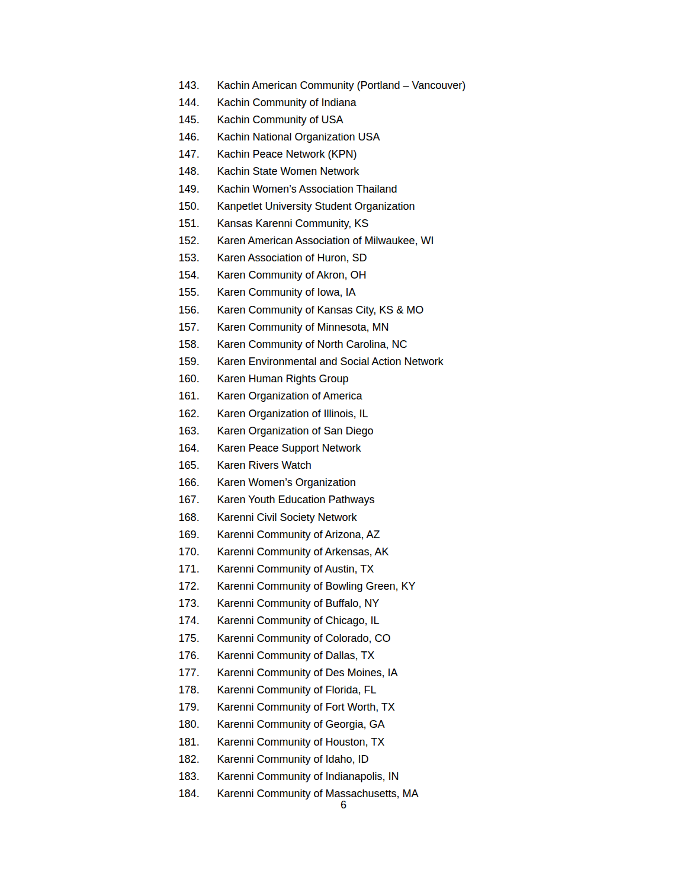143. Kachin American Community (Portland – Vancouver)
144. Kachin Community of Indiana
145. Kachin Community of USA
146. Kachin National Organization USA
147. Kachin Peace Network (KPN)
148. Kachin State Women Network
149. Kachin Women’s Association Thailand
150. Kanpetlet University Student Organization
151. Kansas Karenni Community, KS
152. Karen American Association of Milwaukee, WI
153. Karen Association of Huron, SD
154. Karen Community of Akron, OH
155. Karen Community of Iowa, IA
156. Karen Community of Kansas City, KS & MO
157. Karen Community of Minnesota, MN
158. Karen Community of North Carolina, NC
159. Karen Environmental and Social Action Network
160. Karen Human Rights Group
161. Karen Organization of America
162. Karen Organization of Illinois, IL
163. Karen Organization of San Diego
164. Karen Peace Support Network
165. Karen Rivers Watch
166. Karen Women’s Organization
167. Karen Youth Education Pathways
168. Karenni Civil Society Network
169. Karenni Community of Arizona, AZ
170. Karenni Community of Arkensas, AK
171. Karenni Community of Austin, TX
172. Karenni Community of Bowling Green, KY
173. Karenni Community of Buffalo, NY
174. Karenni Community of Chicago, IL
175. Karenni Community of Colorado, CO
176. Karenni Community of Dallas, TX
177. Karenni Community of Des Moines, IA
178. Karenni Community of Florida, FL
179. Karenni Community of Fort Worth, TX
180. Karenni Community of Georgia, GA
181. Karenni Community of Houston, TX
182. Karenni Community of Idaho, ID
183. Karenni Community of Indianapolis, IN
184. Karenni Community of Massachusetts, MA
6